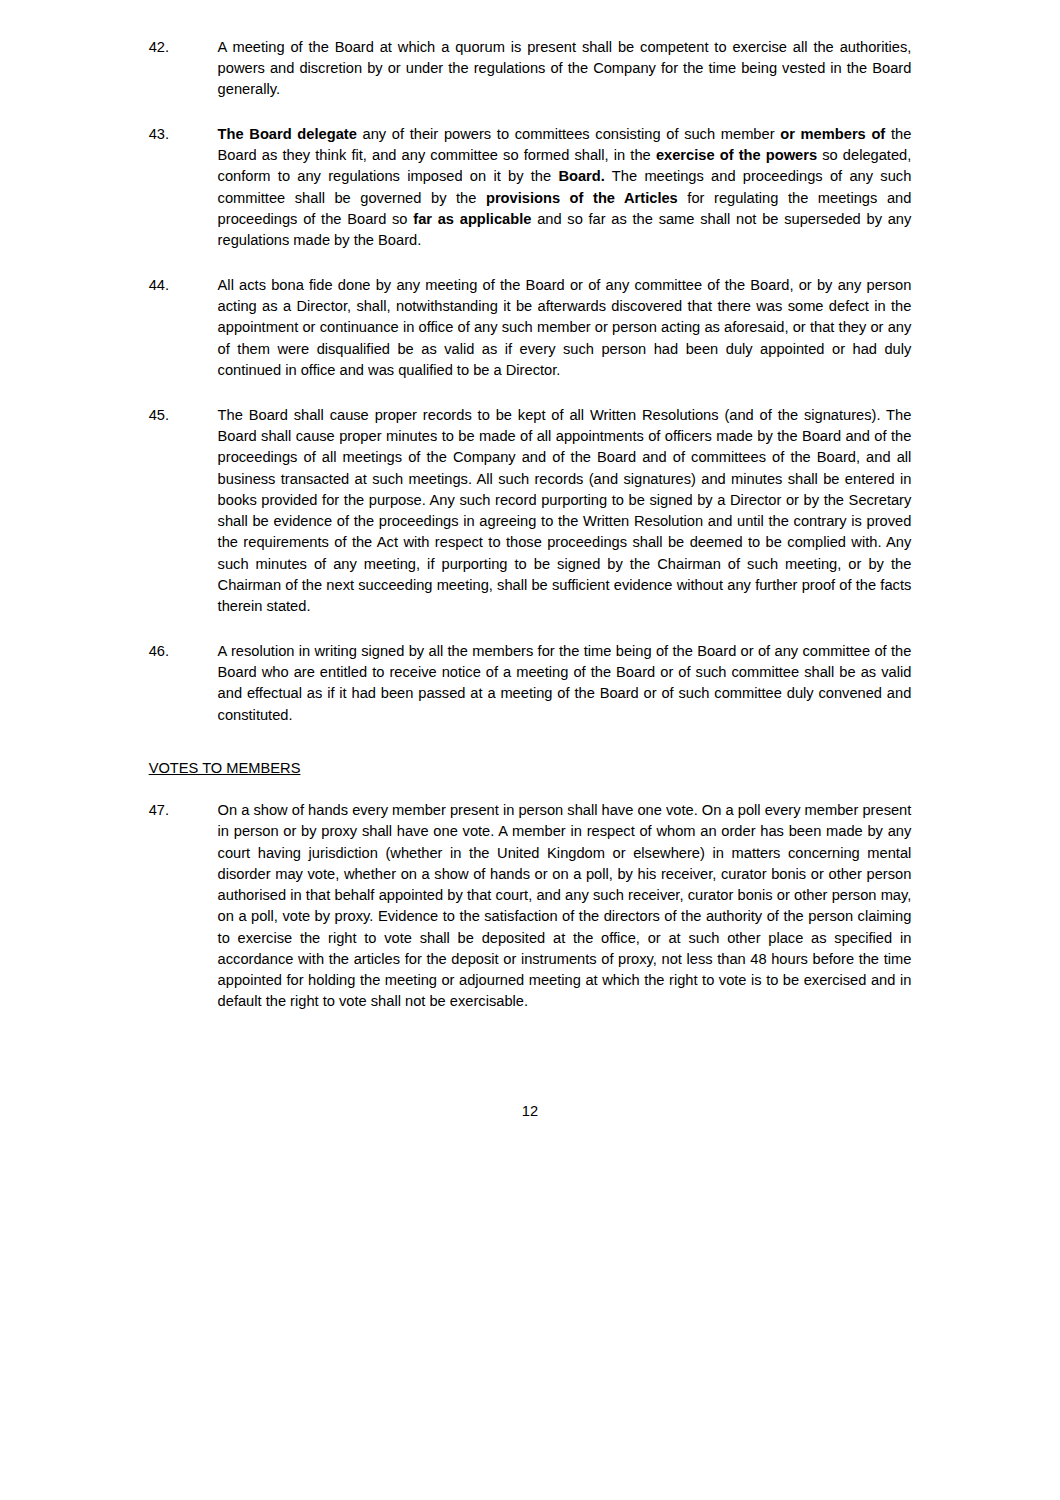42. A meeting of the Board at which a quorum is present shall be competent to exercise all the authorities, powers and discretion by or under the regulations of the Company for the time being vested in the Board generally.
43. The Board delegate any of their powers to committees consisting of such member or members of the Board as they think fit, and any committee so formed shall, in the exercise of the powers so delegated, conform to any regulations imposed on it by the Board. The meetings and proceedings of any such committee shall be governed by the provisions of the Articles for regulating the meetings and proceedings of the Board so far as applicable and so far as the same shall not be superseded by any regulations made by the Board.
44. All acts bona fide done by any meeting of the Board or of any committee of the Board, or by any person acting as a Director, shall, notwithstanding it be afterwards discovered that there was some defect in the appointment or continuance in office of any such member or person acting as aforesaid, or that they or any of them were disqualified be as valid as if every such person had been duly appointed or had duly continued in office and was qualified to be a Director.
45. The Board shall cause proper records to be kept of all Written Resolutions (and of the signatures). The Board shall cause proper minutes to be made of all appointments of officers made by the Board and of the proceedings of all meetings of the Company and of the Board and of committees of the Board, and all business transacted at such meetings. All such records (and signatures) and minutes shall be entered in books provided for the purpose. Any such record purporting to be signed by a Director or by the Secretary shall be evidence of the proceedings in agreeing to the Written Resolution and until the contrary is proved the requirements of the Act with respect to those proceedings shall be deemed to be complied with. Any such minutes of any meeting, if purporting to be signed by the Chairman of such meeting, or by the Chairman of the next succeeding meeting, shall be sufficient evidence without any further proof of the facts therein stated.
46. A resolution in writing signed by all the members for the time being of the Board or of any committee of the Board who are entitled to receive notice of a meeting of the Board or of such committee shall be as valid and effectual as if it had been passed at a meeting of the Board or of such committee duly convened and constituted.
VOTES TO MEMBERS
47. On a show of hands every member present in person shall have one vote. On a poll every member present in person or by proxy shall have one vote. A member in respect of whom an order has been made by any court having jurisdiction (whether in the United Kingdom or elsewhere) in matters concerning mental disorder may vote, whether on a show of hands or on a poll, by his receiver, curator bonis or other person authorised in that behalf appointed by that court, and any such receiver, curator bonis or other person may, on a poll, vote by proxy. Evidence to the satisfaction of the directors of the authority of the person claiming to exercise the right to vote shall be deposited at the office, or at such other place as specified in accordance with the articles for the deposit or instruments of proxy, not less than 48 hours before the time appointed for holding the meeting or adjourned meeting at which the right to vote is to be exercised and in default the right to vote shall not be exercisable.
12